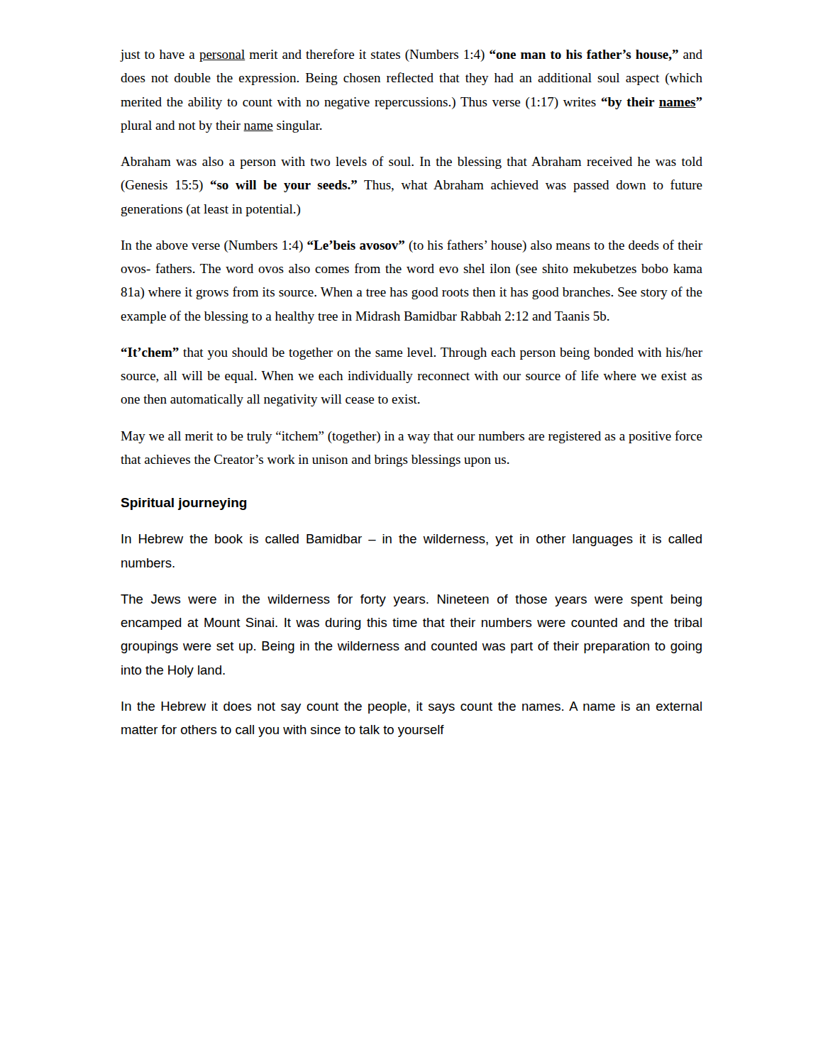just to have a personal merit and therefore it states (Numbers 1:4) “one man to his father’s house,” and does not double the expression. Being chosen reflected that they had an additional soul aspect (which merited the ability to count with no negative repercussions.) Thus verse (1:17) writes “by their names” plural and not by their name singular.
Abraham was also a person with two levels of soul. In the blessing that Abraham received he was told (Genesis 15:5) “so will be your seeds.” Thus, what Abraham achieved was passed down to future generations (at least in potential.)
In the above verse (Numbers 1:4) “Le’beis avosov” (to his fathers’ house) also means to the deeds of their ovos- fathers. The word ovos also comes from the word evo shel ilon (see shito mekubetzes bobo kama 81a) where it grows from its source. When a tree has good roots then it has good branches. See story of the example of the blessing to a healthy tree in Midrash Bamidbar Rabbah 2:12 and Taanis 5b.
“It’chem” that you should be together on the same level. Through each person being bonded with his/her source, all will be equal. When we each individually reconnect with our source of life where we exist as one then automatically all negativity will cease to exist.
May we all merit to be truly “itchem” (together) in a way that our numbers are registered as a positive force that achieves the Creator’s work in unison and brings blessings upon us.
Spiritual journeying
In Hebrew the book is called Bamidbar – in the wilderness, yet in other languages it is called numbers.
The Jews were in the wilderness for forty years. Nineteen of those years were spent being encamped at Mount Sinai. It was during this time that their numbers were counted and the tribal groupings were set up. Being in the wilderness and counted was part of their preparation to going into the Holy land.
In the Hebrew it does not say count the people, it says count the names. A name is an external matter for others to call you with since to talk to yourself